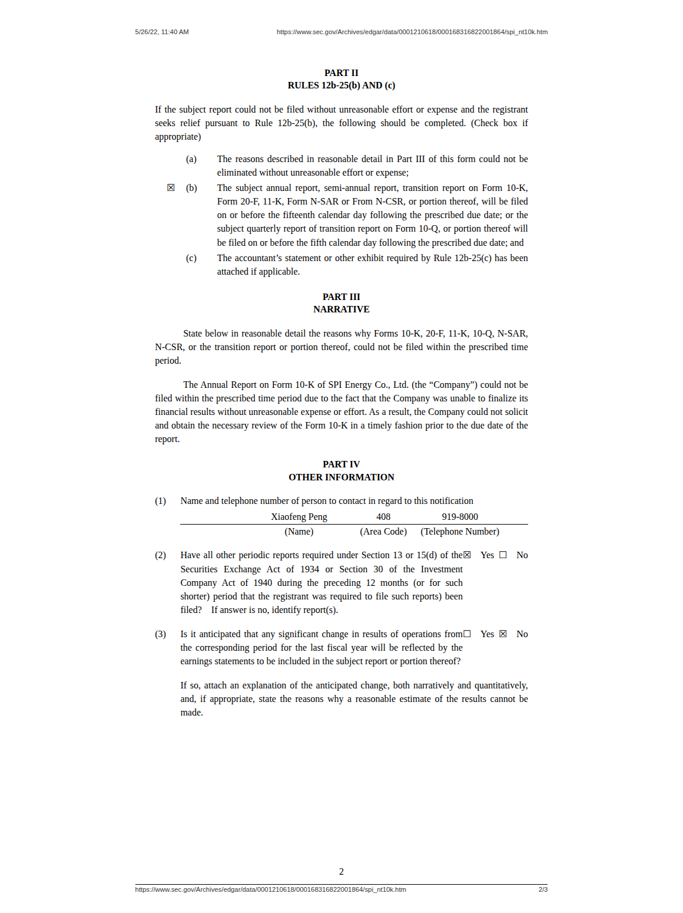5/26/22, 11:40 AM https://www.sec.gov/Archives/edgar/data/0001210618/000168316822001864/spi_nt10k.htm
PART II
RULES 12b-25(b) AND (c)
If the subject report could not be filed without unreasonable effort or expense and the registrant seeks relief pursuant to Rule 12b-25(b), the following should be completed. (Check box if appropriate)
| | (a) | The reasons described in reasonable detail in Part III of this form could not be eliminated without unreasonable effort or expense; |
| ☒ | (b) | The subject annual report, semi-annual report, transition report on Form 10-K, Form 20-F, 11-K, Form N-SAR or From N-CSR, or portion thereof, will be filed on or before the fifteenth calendar day following the prescribed due date; or the subject quarterly report of transition report on Form 10-Q, or portion thereof will be filed on or before the fifth calendar day following the prescribed due date; and |
| | (c) | The accountant’s statement or other exhibit required by Rule 12b-25(c) has been attached if applicable. |
PART III
NARRATIVE
State below in reasonable detail the reasons why Forms 10-K, 20-F, 11-K, 10-Q, N-SAR, N-CSR, or the transition report or portion thereof, could not be filed within the prescribed time period.
The Annual Report on Form 10-K of SPI Energy Co., Ltd. (the “Company”) could not be filed within the prescribed time period due to the fact that the Company was unable to finalize its financial results without unreasonable expense or effort. As a result, the Company could not solicit and obtain the necessary review of the Form 10-K in a timely fashion prior to the due date of the report.
PART IV
OTHER INFORMATION
| (1) | Name and telephone number of person to contact in regard to this notification / / Xiaofeng Peng / 408 / 919-8000 / / / / (Name) / (Area Code) / (Telephone Number) / / |
| (2) | / Have all other periodic reports required under Section 13 or 15(d) of the Securities Exchange Act of 1934 or Section 30 of the Investment Company Act of 1940 during the preceding 12 months (or for such shorter) period that the registrant was required to file such reports) been filed? If answer is no, identify report(s). / ☒ Yes ☐ No / |
| (3) | / Is it anticipated that any significant change in results of operations from the corresponding period for the last fiscal year will be reflected by the earnings statements to be included in the subject report or portion thereof? / ☐ Yes ☒ No / If so, attach an explanation of the anticipated change, both narratively and quantitatively, and, if appropriate, state the reasons why a reasonable estimate of the results cannot be made. |
2
https://www.sec.gov/Archives/edgar/data/0001210618/000168316822001864/spi_nt10k.htm 2/3